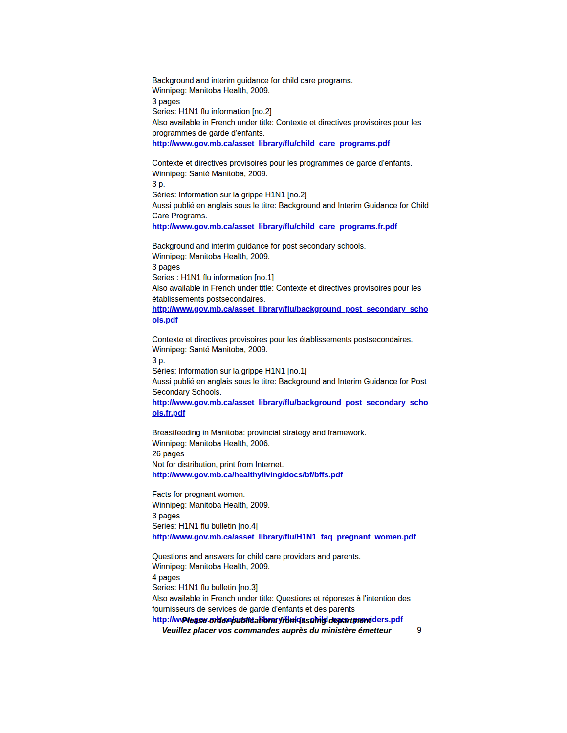Background and interim guidance for child care programs.
Winnipeg: Manitoba Health, 2009.
3 pages
Series: H1N1 flu information [no.2]
Also available in French under title: Contexte et directives provisoires pour les programmes de garde d'enfants.
http://www.gov.mb.ca/asset_library/flu/child_care_programs.pdf
Contexte et directives provisoires pour les programmes de garde d'enfants.
Winnipeg: Santé Manitoba, 2009.
3 p.
Séries: Information sur la grippe H1N1 [no.2]
Aussi publié en anglais sous le titre: Background and Interim Guidance for Child Care Programs.
http://www.gov.mb.ca/asset_library/flu/child_care_programs.fr.pdf
Background and interim guidance for post secondary schools.
Winnipeg: Manitoba Health, 2009.
3 pages
Series : H1N1 flu information [no.1]
Also available in French under title: Contexte et directives provisoires pour les établissements postsecondaires.
http://www.gov.mb.ca/asset_library/flu/background_post_secondary_schools.pdf
Contexte et directives provisoires pour les établissements postsecondaires.
Winnipeg: Santé Manitoba, 2009.
3 p.
Séries: Information sur la grippe H1N1 [no.1]
Aussi publié en anglais sous le titre: Background and Interim Guidance for Post Secondary Schools.
http://www.gov.mb.ca/asset_library/flu/background_post_secondary_schools.fr.pdf
Breastfeeding in Manitoba: provincial strategy and framework.
Winnipeg: Manitoba Health, 2006.
26 pages
Not for distribution, print from Internet.
http://www.gov.mb.ca/healthyliving/docs/bf/bffs.pdf
Facts for pregnant women.
Winnipeg: Manitoba Health, 2009.
3 pages
Series: H1N1 flu bulletin [no.4]
http://www.gov.mb.ca/asset_library/flu/H1N1_faq_pregnant_women.pdf
Questions and answers for child care providers and parents.
Winnipeg: Manitoba Health, 2009.
4 pages
Series: H1N1 flu bulletin [no.3]
Also available in French under title: Questions et réponses à l'intention des fournisseurs de services de garde d'enfants et des parents
http://www.gov.mb.ca/asset_library/flu/qa_child_care_providers.pdf
Please order publications from issuing department
Veuillez placer vos commandes auprès du ministère émetteur
9